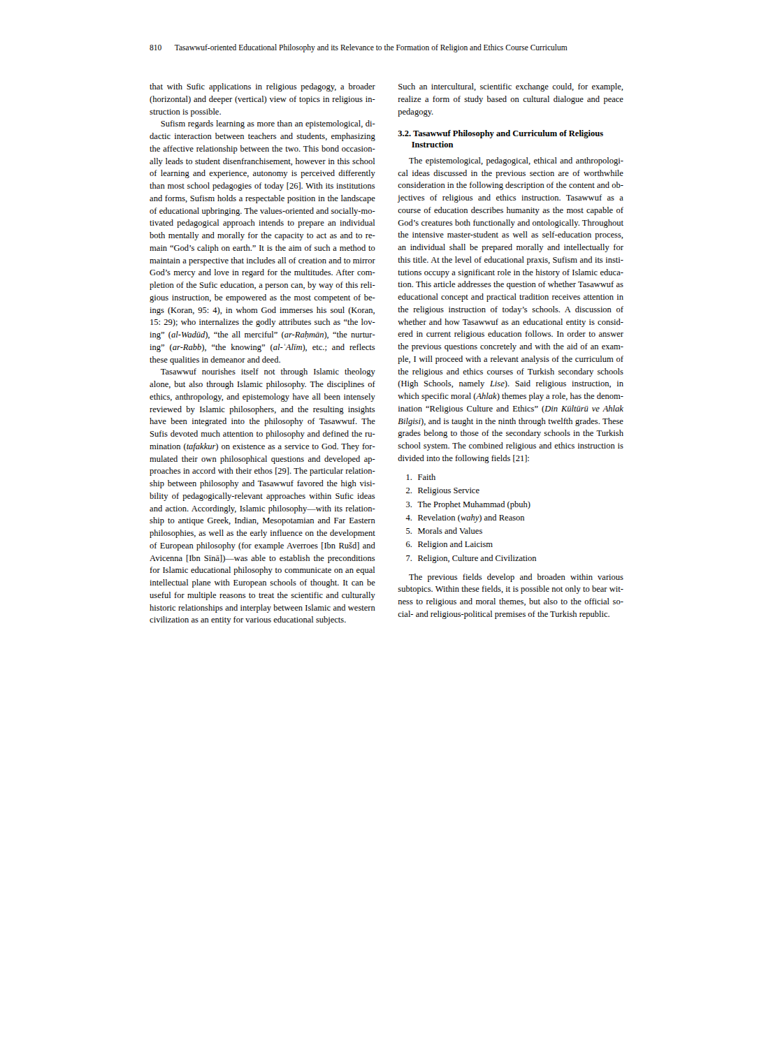810 Tasawwuf-oriented Educational Philosophy and its Relevance to the Formation of Religion and Ethics Course Curriculum
that with Sufic applications in religious pedagogy, a broader (horizontal) and deeper (vertical) view of topics in religious instruction is possible.
Sufism regards learning as more than an epistemological, didactic interaction between teachers and students, emphasizing the affective relationship between the two. This bond occasionally leads to student disenfranchisement, however in this school of learning and experience, autonomy is perceived differently than most school pedagogies of today [26]. With its institutions and forms, Sufism holds a respectable position in the landscape of educational upbringing. The values-oriented and socially-motivated pedagogical approach intends to prepare an individual both mentally and morally for the capacity to act as and to remain “God’s caliph on earth.” It is the aim of such a method to maintain a perspective that includes all of creation and to mirror God’s mercy and love in regard for the multitudes. After completion of the Sufic education, a person can, by way of this religious instruction, be empowered as the most competent of beings (Koran, 95: 4), in whom God immerses his soul (Koran, 15: 29); who internalizes the godly attributes such as “the loving” (al-Wadūd), “the all merciful” (ar-Raḥmān), “the nurturing” (ar-Rabb), “the knowing” (al-ʿAlīm), etc.; and reflects these qualities in demeanor and deed.
Tasawwuf nourishes itself not through Islamic theology alone, but also through Islamic philosophy. The disciplines of ethics, anthropology, and epistemology have all been intensely reviewed by Islamic philosophers, and the resulting insights have been integrated into the philosophy of Tasawwuf. The Sufis devoted much attention to philosophy and defined the rumination (tafakkur) on existence as a service to God. They formulated their own philosophical questions and developed approaches in accord with their ethos [29]. The particular relationship between philosophy and Tasawwuf favored the high visibility of pedagogically-relevant approaches within Sufic ideas and action. Accordingly, Islamic philosophy—with its relationship to antique Greek, Indian, Mesopotamian and Far Eastern philosophies, as well as the early influence on the development of European philosophy (for example Averroes [Ibn Rušd] and Avicenna [Ibn Sīnā])—was able to establish the preconditions for Islamic educational philosophy to communicate on an equal intellectual plane with European schools of thought. It can be useful for multiple reasons to treat the scientific and culturally historic relationships and interplay between Islamic and western civilization as an entity for various educational subjects.
Such an intercultural, scientific exchange could, for example, realize a form of study based on cultural dialogue and peace pedagogy.
3.2. Tasawwuf Philosophy and Curriculum of Religious Instruction
The epistemological, pedagogical, ethical and anthropological ideas discussed in the previous section are of worthwhile consideration in the following description of the content and objectives of religious and ethics instruction. Tasawwuf as a course of education describes humanity as the most capable of God’s creatures both functionally and ontologically. Throughout the intensive master-student as well as self-education process, an individual shall be prepared morally and intellectually for this title. At the level of educational praxis, Sufism and its institutions occupy a significant role in the history of Islamic education. This article addresses the question of whether Tasawwuf as educational concept and practical tradition receives attention in the religious instruction of today’s schools. A discussion of whether and how Tasawwuf as an educational entity is considered in current religious education follows. In order to answer the previous questions concretely and with the aid of an example, I will proceed with a relevant analysis of the curriculum of the religious and ethics courses of Turkish secondary schools (High Schools, namely Lise). Said religious instruction, in which specific moral (Ahlak) themes play a role, has the denomination “Religious Culture and Ethics” (Din Kültürü ve Ahlak Bilgisi), and is taught in the ninth through twelfth grades. These grades belong to those of the secondary schools in the Turkish school system. The combined religious and ethics instruction is divided into the following fields [21]:
Faith
Religious Service
The Prophet Muhammad (pbuh)
Revelation (wahy) and Reason
Morals and Values
Religion and Laicism
Religion, Culture and Civilization
The previous fields develop and broaden within various subtopics. Within these fields, it is possible not only to bear witness to religious and moral themes, but also to the official social- and religious-political premises of the Turkish republic.